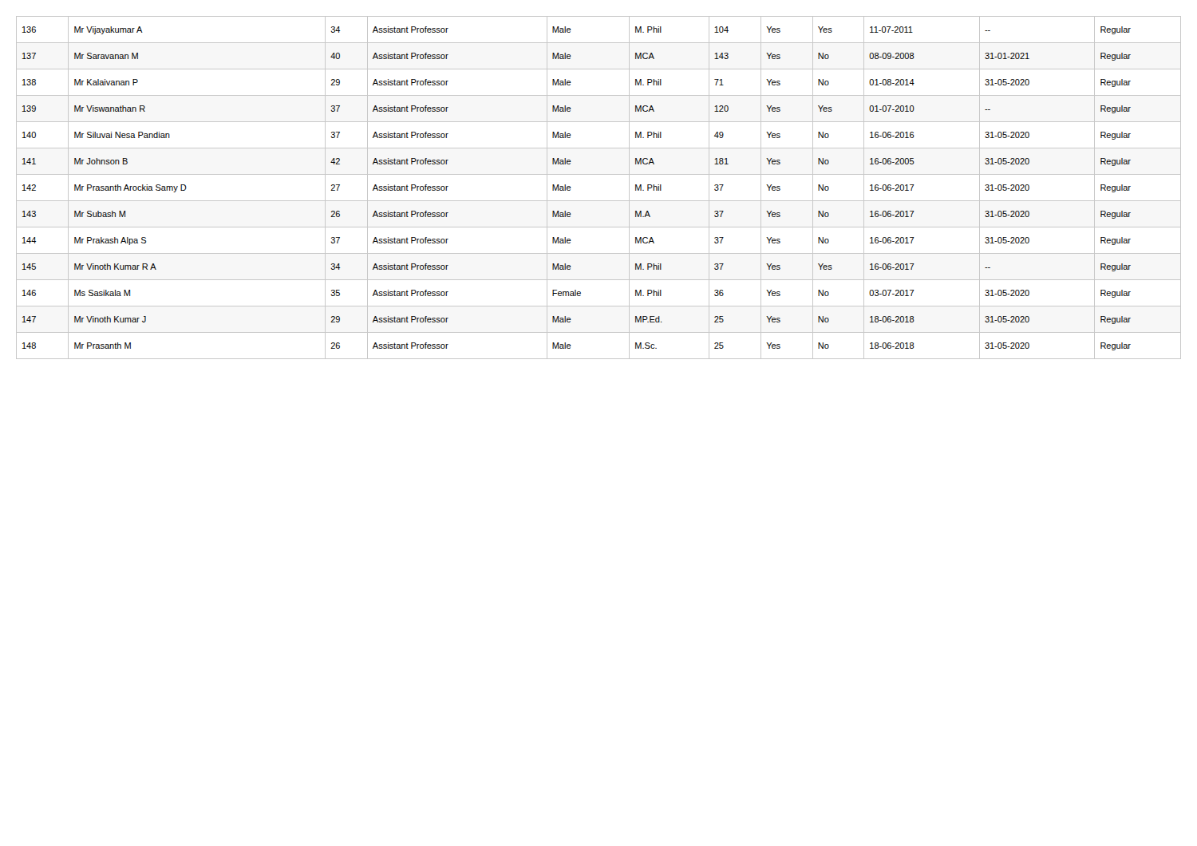| 136 | Mr Vijayakumar A | 34 | Assistant Professor | Male | M. Phil | 104 | Yes | Yes | 11-07-2011 | -- | Regular |
| 137 | Mr Saravanan M | 40 | Assistant Professor | Male | MCA | 143 | Yes | No | 08-09-2008 | 31-01-2021 | Regular |
| 138 | Mr Kalaivanan P | 29 | Assistant Professor | Male | M. Phil | 71 | Yes | No | 01-08-2014 | 31-05-2020 | Regular |
| 139 | Mr Viswanathan R | 37 | Assistant Professor | Male | MCA | 120 | Yes | Yes | 01-07-2010 | -- | Regular |
| 140 | Mr Siluvai Nesa Pandian | 37 | Assistant Professor | Male | M. Phil | 49 | Yes | No | 16-06-2016 | 31-05-2020 | Regular |
| 141 | Mr Johnson B | 42 | Assistant Professor | Male | MCA | 181 | Yes | No | 16-06-2005 | 31-05-2020 | Regular |
| 142 | Mr Prasanth Arockia Samy D | 27 | Assistant Professor | Male | M. Phil | 37 | Yes | No | 16-06-2017 | 31-05-2020 | Regular |
| 143 | Mr Subash M | 26 | Assistant Professor | Male | M.A | 37 | Yes | No | 16-06-2017 | 31-05-2020 | Regular |
| 144 | Mr Prakash Alpa S | 37 | Assistant Professor | Male | MCA | 37 | Yes | No | 16-06-2017 | 31-05-2020 | Regular |
| 145 | Mr Vinoth Kumar R A | 34 | Assistant Professor | Male | M. Phil | 37 | Yes | Yes | 16-06-2017 | -- | Regular |
| 146 | Ms Sasikala M | 35 | Assistant Professor | Female | M. Phil | 36 | Yes | No | 03-07-2017 | 31-05-2020 | Regular |
| 147 | Mr Vinoth Kumar J | 29 | Assistant Professor | Male | MP.Ed. | 25 | Yes | No | 18-06-2018 | 31-05-2020 | Regular |
| 148 | Mr Prasanth M | 26 | Assistant Professor | Male | M.Sc. | 25 | Yes | No | 18-06-2018 | 31-05-2020 | Regular |